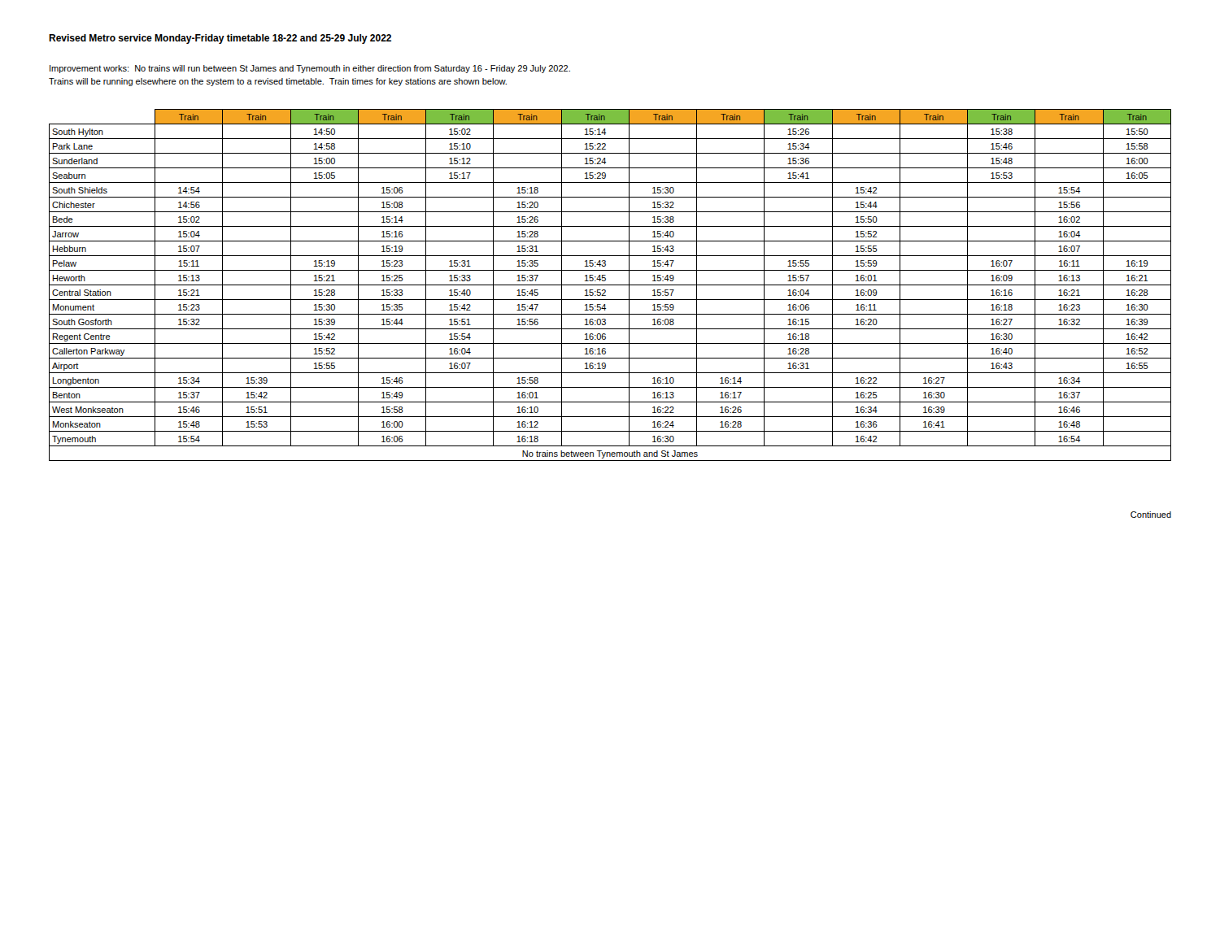Revised Metro service Monday-Friday timetable 18-22 and 25-29 July 2022
Improvement works: No trains will run between St James and Tynemouth in either direction from Saturday 16 - Friday 29 July 2022.
Trains will be running elsewhere on the system to a revised timetable. Train times for key stations are shown below.
| | Train | Train | Train | Train | Train | Train | Train | Train | Train | Train | Train | Train | Train | Train | Train |
| --- | --- | --- | --- | --- | --- | --- | --- | --- | --- | --- | --- | --- | --- | --- | --- |
| South Hylton | | | 14:50 | | 15:02 | | 15:14 | | | 15:26 | | | 15:38 | | 15:50 |
| Park Lane | | | 14:58 | | 15:10 | | 15:22 | | | 15:34 | | | 15:46 | | 15:58 |
| Sunderland | | | 15:00 | | 15:12 | | 15:24 | | | 15:36 | | | 15:48 | | 16:00 |
| Seaburn | | | 15:05 | | 15:17 | | 15:29 | | | 15:41 | | | 15:53 | | 16:05 |
| South Shields | 14:54 | | | 15:06 | | 15:18 | | 15:30 | | | 15:42 | | | 15:54 | |
| Chichester | 14:56 | | | 15:08 | | 15:20 | | 15:32 | | | 15:44 | | | 15:56 | |
| Bede | 15:02 | | | 15:14 | | 15:26 | | 15:38 | | | 15:50 | | | 16:02 | |
| Jarrow | 15:04 | | | 15:16 | | 15:28 | | 15:40 | | | 15:52 | | | 16:04 | |
| Hebburn | 15:07 | | | 15:19 | | 15:31 | | 15:43 | | | 15:55 | | | 16:07 | |
| Pelaw | 15:11 | | 15:19 | 15:23 | 15:31 | 15:35 | 15:43 | 15:47 | | 15:55 | 15:59 | | 16:07 | 16:11 | 16:19 |
| Heworth | 15:13 | | 15:21 | 15:25 | 15:33 | 15:37 | 15:45 | 15:49 | | 15:57 | 16:01 | | 16:09 | 16:13 | 16:21 |
| Central Station | 15:21 | | 15:28 | 15:33 | 15:40 | 15:45 | 15:52 | 15:57 | | 16:04 | 16:09 | | 16:16 | 16:21 | 16:28 |
| Monument | 15:23 | | 15:30 | 15:35 | 15:42 | 15:47 | 15:54 | 15:59 | | 16:06 | 16:11 | | 16:18 | 16:23 | 16:30 |
| South Gosforth | 15:32 | | 15:39 | 15:44 | 15:51 | 15:56 | 16:03 | 16:08 | | 16:15 | 16:20 | | 16:27 | 16:32 | 16:39 |
| Regent Centre | | | 15:42 | | 15:54 | | 16:06 | | | 16:18 | | | 16:30 | | 16:42 |
| Callerton Parkway | | | 15:52 | | 16:04 | | 16:16 | | | 16:28 | | | 16:40 | | 16:52 |
| Airport | | | 15:55 | | 16:07 | | 16:19 | | | 16:31 | | | 16:43 | | 16:55 |
| Longbenton | 15:34 | 15:39 | | 15:46 | | 15:58 | | 16:10 | 16:14 | | 16:22 | 16:27 | | 16:34 | |
| Benton | 15:37 | 15:42 | | 15:49 | | 16:01 | | 16:13 | 16:17 | | 16:25 | 16:30 | | 16:37 | |
| West Monkseaton | 15:46 | 15:51 | | 15:58 | | 16:10 | | 16:22 | 16:26 | | 16:34 | 16:39 | | 16:46 | |
| Monkseaton | 15:48 | 15:53 | | 16:00 | | 16:12 | | 16:24 | 16:28 | | 16:36 | 16:41 | | 16:48 | |
| Tynemouth | 15:54 | | | 16:06 | | 16:18 | | 16:30 | | | 16:42 | | | 16:54 | |
| No trains between Tynemouth and St James |
Continued